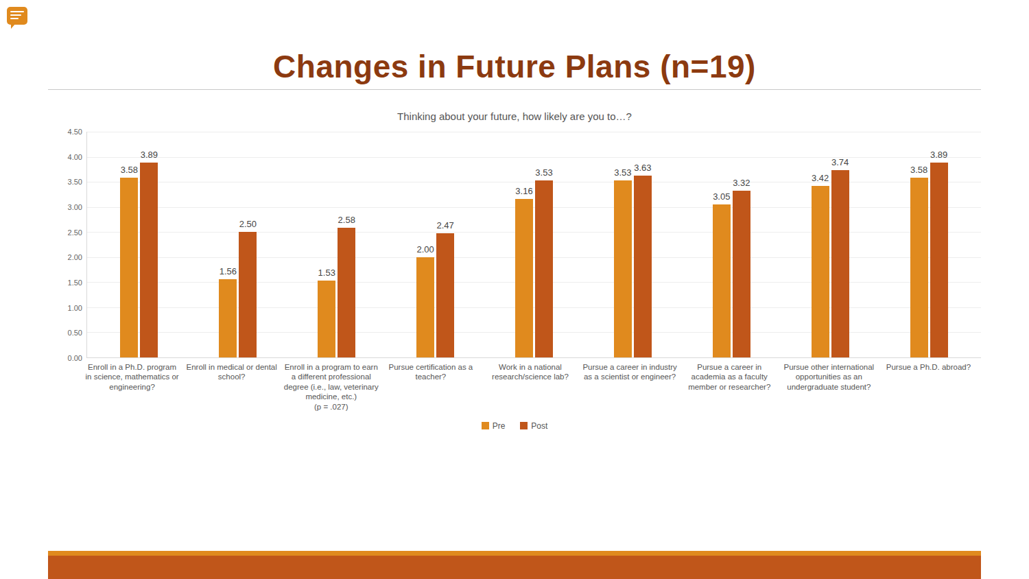Changes in Future Plans (n=19)
Thinking about your future, how likely are you to…?
4.50 4.00 3.50 3.00 2.50 2.00 1.50 1.00 0.50 0.00
3.58
3.89
1.56
2.50
1.53
2.58
2.00
2.47
3.16
3.53
3.53
3.63
3.05
3.32
3.42
3.74
3.58
3.89
Enroll in a Ph.D. program in science, mathematics or engineering?
Enroll in medical or dental school?
Enroll in a program to earn a different professional degree (i.e., law, veterinary medicine, etc.)
(p = .027)
Pursue certification as a teacher?
Work in a national research/science lab?
Pursue a career in industry as a scientist or engineer?
Pursue a career in academia as a faculty member or researcher?
Pursue other international opportunities as an undergraduate student?
Pursue a Ph.D. abroad?
Pre
Post